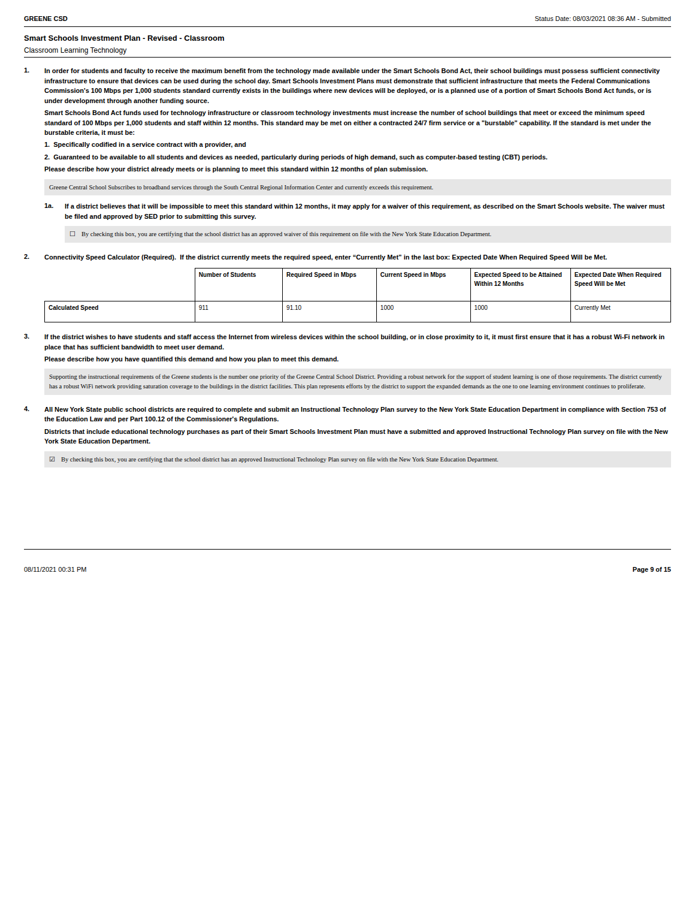GREENE CSD
Status Date: 08/03/2021 08:36 AM - Submitted
Smart Schools Investment Plan - Revised - Classroom
Classroom Learning Technology
1.
In order for students and faculty to receive the maximum benefit from the technology made available under the Smart Schools Bond Act, their school buildings must possess sufficient connectivity infrastructure to ensure that devices can be used during the school day. Smart Schools Investment Plans must demonstrate that sufficient infrastructure that meets the Federal Communications Commission's 100 Mbps per 1,000 students standard currently exists in the buildings where new devices will be deployed, or is a planned use of a portion of Smart Schools Bond Act funds, or is under development through another funding source.
Smart Schools Bond Act funds used for technology infrastructure or classroom technology investments must increase the number of school buildings that meet or exceed the minimum speed standard of 100 Mbps per 1,000 students and staff within 12 months. This standard may be met on either a contracted 24/7 firm service or a "burstable" capability. If the standard is met under the burstable criteria, it must be:
1. Specifically codified in a service contract with a provider, and
2. Guaranteed to be available to all students and devices as needed, particularly during periods of high demand, such as computer-based testing (CBT) periods.
Please describe how your district already meets or is planning to meet this standard within 12 months of plan submission.
Greene Central School Subscribes to broadband services through the South Central Regional Information Center and currently exceeds this requirement.
1a.
If a district believes that it will be impossible to meet this standard within 12 months, it may apply for a waiver of this requirement, as described on the Smart Schools website. The waiver must be filed and approved by SED prior to submitting this survey.
☐
By checking this box, you are certifying that the school district has an approved waiver of this requirement on file with the New York State Education Department.
2.
Connectivity Speed Calculator (Required). If the district currently meets the required speed, enter “Currently Met” in the last box: Expected Date When Required Speed Will be Met.
| | Number of Students | Required Speed in Mbps | Current Speed in Mbps | Expected Speed to be Attained Within 12 Months | Expected Date When Required Speed Will be Met |
| --- | --- | --- | --- | --- | --- |
| Calculated Speed | 911 | 91.10 | 1000 | 1000 | Currently Met |
3.
If the district wishes to have students and staff access the Internet from wireless devices within the school building, or in close proximity to it, it must first ensure that it has a robust Wi-Fi network in place that has sufficient bandwidth to meet user demand.
Please describe how you have quantified this demand and how you plan to meet this demand.
Supporting the instructional requirements of the Greene students is the number one priority of the Greene Central School District. Providing a robust network for the support of student learning is one of those requirements. The district currently has a robust WiFi network providing saturation coverage to the buildings in the district facilities. This plan represents efforts by the district to support the expanded demands as the one to one learning environment continues to proliferate.
4.
All New York State public school districts are required to complete and submit an Instructional Technology Plan survey to the New York State Education Department in compliance with Section 753 of the Education Law and per Part 100.12 of the Commissioner's Regulations.
Districts that include educational technology purchases as part of their Smart Schools Investment Plan must have a submitted and approved Instructional Technology Plan survey on file with the New York State Education Department.
☑
By checking this box, you are certifying that the school district has an approved Instructional Technology Plan survey on file with the New York State Education Department.
08/11/2021 00:31 PM
Page 9 of 15